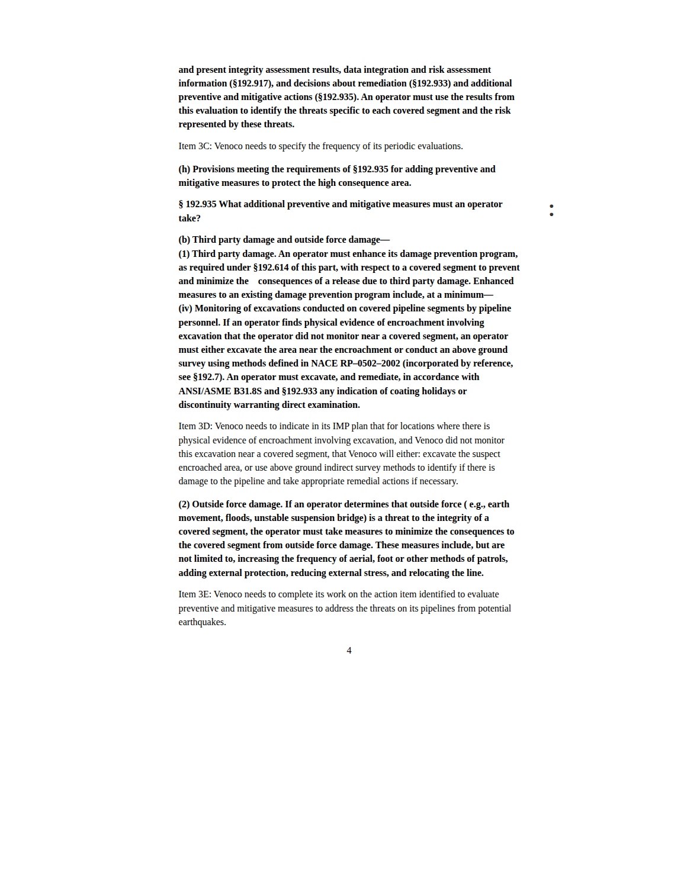and present integrity assessment results, data integration and risk assessment information (§192.917), and decisions about remediation (§192.933) and additional preventive and mitigative actions (§192.935). An operator must use the results from this evaluation to identify the threats specific to each covered segment and the risk represented by these threats.
Item 3C: Venoco needs to specify the frequency of its periodic evaluations.
(h) Provisions meeting the requirements of §192.935 for adding preventive and mitigative measures to protect the high consequence area.
§ 192.935 What additional preventive and mitigative measures must an operator take?
●
●
(b) Third party damage and outside force damage—
(1) Third party damage. An operator must enhance its damage prevention program, as required under §192.614 of this part, with respect to a covered segment to prevent and minimize the consequences of a release due to third party damage. Enhanced measures to an existing damage prevention program include, at a minimum—
(iv) Monitoring of excavations conducted on covered pipeline segments by pipeline personnel. If an operator finds physical evidence of encroachment involving excavation that the operator did not monitor near a covered segment, an operator must either excavate the area near the encroachment or conduct an above ground survey using methods defined in NACE RP–0502–2002 (incorporated by reference, see §192.7). An operator must excavate, and remediate, in accordance with ANSI/ASME B31.8S and §192.933 any indication of coating holidays or discontinuity warranting direct examination.
Item 3D: Venoco needs to indicate in its IMP plan that for locations where there is physical evidence of encroachment involving excavation, and Venoco did not monitor this excavation near a covered segment, that Venoco will either: excavate the suspect encroached area, or use above ground indirect survey methods to identify if there is damage to the pipeline and take appropriate remedial actions if necessary.
(2) Outside force damage. If an operator determines that outside force ( e.g., earth movement, floods, unstable suspension bridge) is a threat to the integrity of a covered segment, the operator must take measures to minimize the consequences to the covered segment from outside force damage. These measures include, but are not limited to, increasing the frequency of aerial, foot or other methods of patrols, adding external protection, reducing external stress, and relocating the line.
Item 3E: Venoco needs to complete its work on the action item identified to evaluate preventive and mitigative measures to address the threats on its pipelines from potential earthquakes.
4